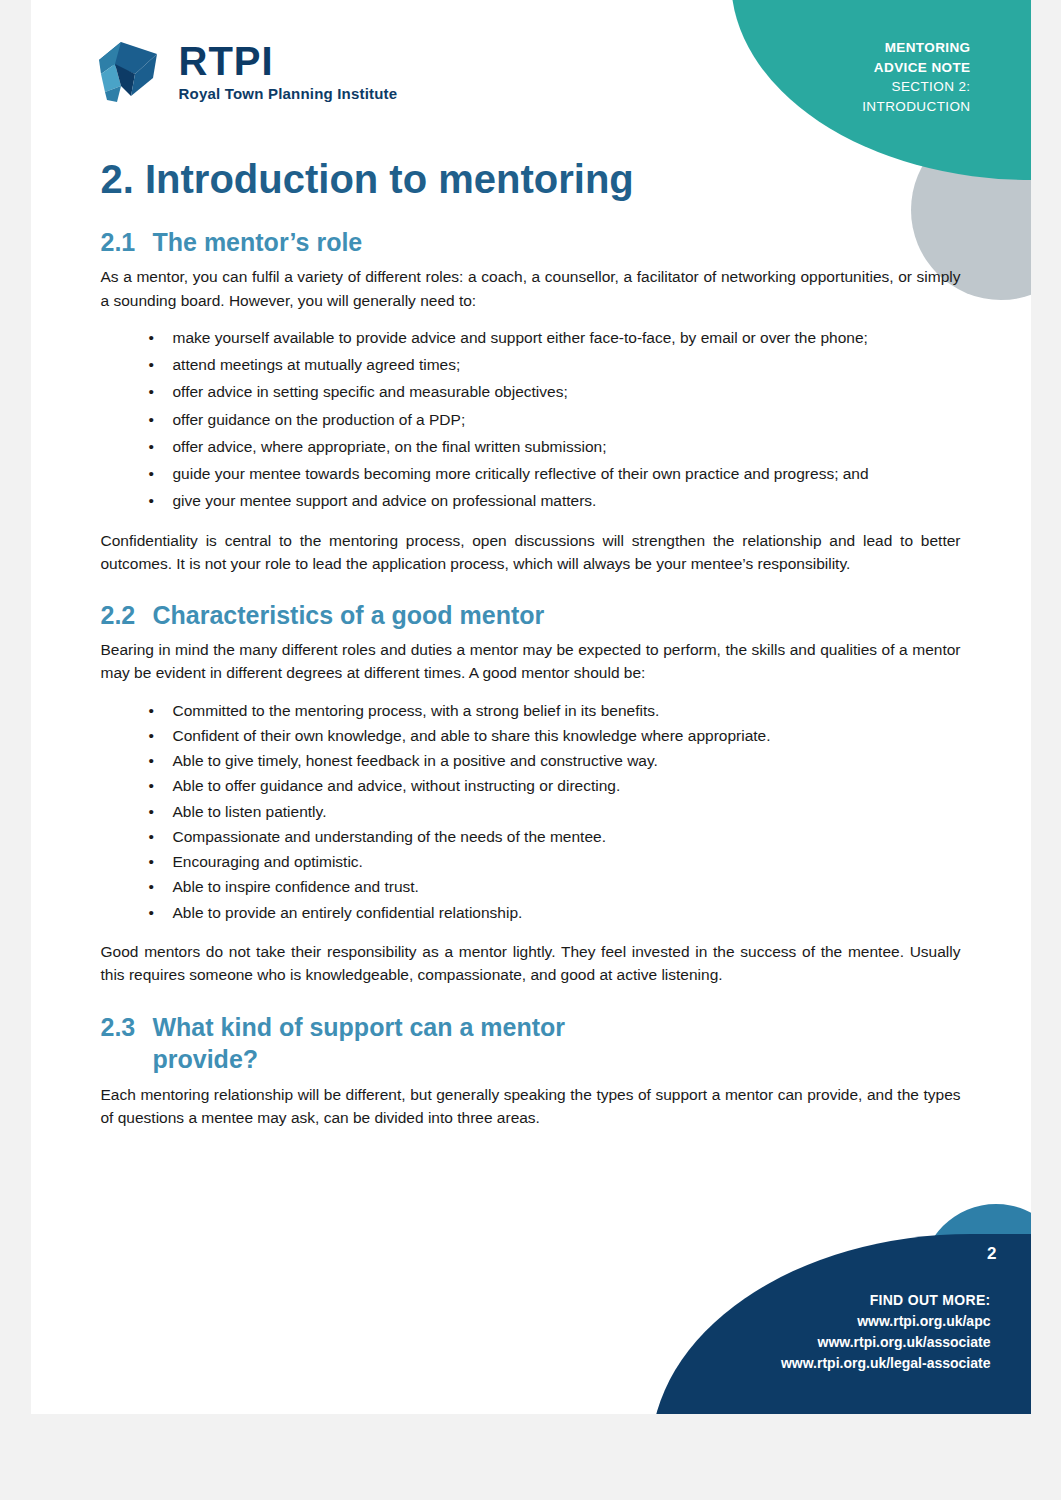RTPI
Royal Town Planning Institute
MENTORING
ADVICE NOTE
SECTION 2:
INTRODUCTION
2. Introduction to mentoring
2.1 The mentor’s role
As a mentor, you can fulfil a variety of different roles: a coach, a counsellor, a facilitator of networking opportunities, or simply a sounding board. However, you will generally need to:
make yourself available to provide advice and support either face-to-face, by email or over the phone;
attend meetings at mutually agreed times;
offer advice in setting specific and measurable objectives;
offer guidance on the production of a PDP;
offer advice, where appropriate, on the final written submission;
guide your mentee towards becoming more critically reflective of their own practice and progress; and
give your mentee support and advice on professional matters.
Confidentiality is central to the mentoring process, open discussions will strengthen the relationship and lead to better outcomes. It is not your role to lead the application process, which will always be your mentee’s responsibility.
2.2 Characteristics of a good mentor
Bearing in mind the many different roles and duties a mentor may be expected to perform, the skills and qualities of a mentor may be evident in different degrees at different times. A good mentor should be:
Committed to the mentoring process, with a strong belief in its benefits.
Confident of their own knowledge, and able to share this knowledge where appropriate.
Able to give timely, honest feedback in a positive and constructive way.
Able to offer guidance and advice, without instructing or directing.
Able to listen patiently.
Compassionate and understanding of the needs of the mentee.
Encouraging and optimistic.
Able to inspire confidence and trust.
Able to provide an entirely confidential relationship.
Good mentors do not take their responsibility as a mentor lightly. They feel invested in the success of the mentee. Usually this requires someone who is knowledgeable, compassionate, and good at active listening.
2.3 What kind of support can a mentorprovide?
Each mentoring relationship will be different, but generally speaking the types of support a mentor can provide, and the types of questions a mentee may ask, can be divided into three areas.
2
FIND OUT MORE:
www.rtpi.org.uk/apc
www.rtpi.org.uk/associate
www.rtpi.org.uk/legal-associate